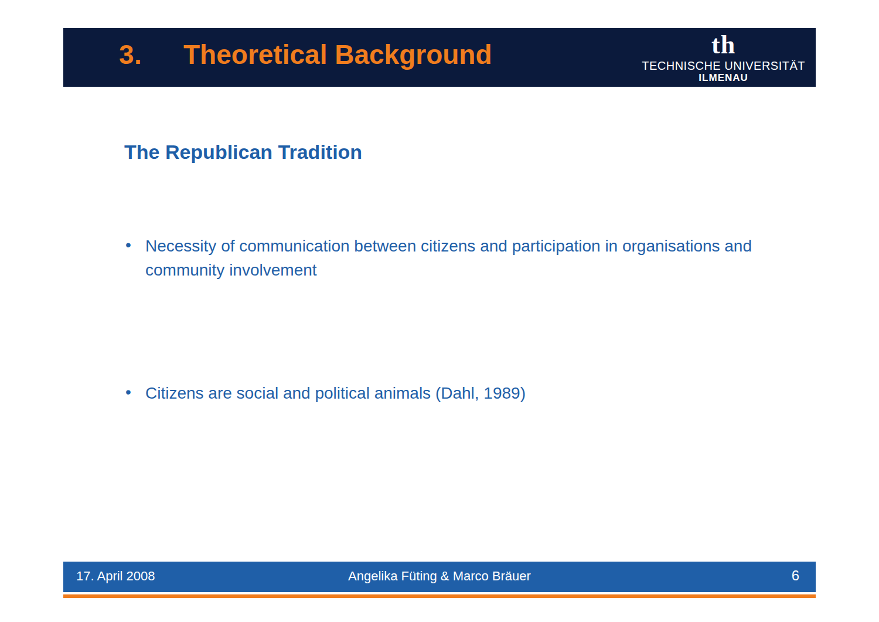3. Theoretical Background
th
TECHNISCHE UNIVERSITÄT
ILMENAU
The Republican Tradition
Necessity of communication between citizens and participation in organisations and community involvement
Citizens are social and political animals (Dahl, 1989)
17. April 2008 Angelika Füting & Marco Bräuer 6